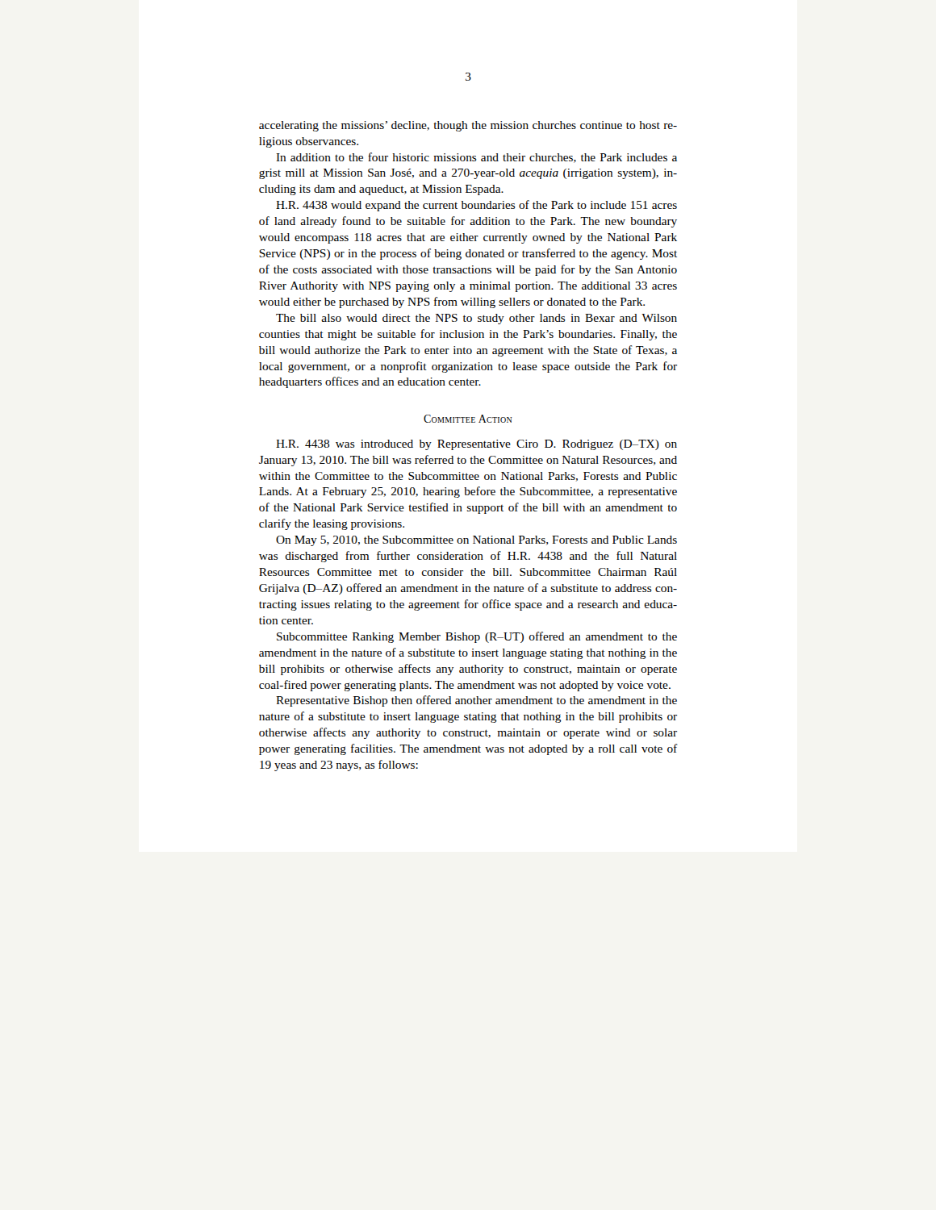3
accelerating the missions’ decline, though the mission churches continue to host religious observances.
In addition to the four historic missions and their churches, the Park includes a grist mill at Mission San José, and a 270-year-old acequia (irrigation system), including its dam and aqueduct, at Mission Espada.
H.R. 4438 would expand the current boundaries of the Park to include 151 acres of land already found to be suitable for addition to the Park. The new boundary would encompass 118 acres that are either currently owned by the National Park Service (NPS) or in the process of being donated or transferred to the agency. Most of the costs associated with those transactions will be paid for by the San Antonio River Authority with NPS paying only a minimal portion. The additional 33 acres would either be purchased by NPS from willing sellers or donated to the Park.
The bill also would direct the NPS to study other lands in Bexar and Wilson counties that might be suitable for inclusion in the Park’s boundaries. Finally, the bill would authorize the Park to enter into an agreement with the State of Texas, a local government, or a nonprofit organization to lease space outside the Park for headquarters offices and an education center.
Committee Action
H.R. 4438 was introduced by Representative Ciro D. Rodriguez (D–TX) on January 13, 2010. The bill was referred to the Committee on Natural Resources, and within the Committee to the Subcommittee on National Parks, Forests and Public Lands. At a February 25, 2010, hearing before the Subcommittee, a representative of the National Park Service testified in support of the bill with an amendment to clarify the leasing provisions.
On May 5, 2010, the Subcommittee on National Parks, Forests and Public Lands was discharged from further consideration of H.R. 4438 and the full Natural Resources Committee met to consider the bill. Subcommittee Chairman Raúl Grijalva (D–AZ) offered an amendment in the nature of a substitute to address contracting issues relating to the agreement for office space and a research and education center.
Subcommittee Ranking Member Bishop (R–UT) offered an amendment to the amendment in the nature of a substitute to insert language stating that nothing in the bill prohibits or otherwise affects any authority to construct, maintain or operate coal-fired power generating plants. The amendment was not adopted by voice vote.
Representative Bishop then offered another amendment to the amendment in the nature of a substitute to insert language stating that nothing in the bill prohibits or otherwise affects any authority to construct, maintain or operate wind or solar power generating facilities. The amendment was not adopted by a roll call vote of 19 yeas and 23 nays, as follows: